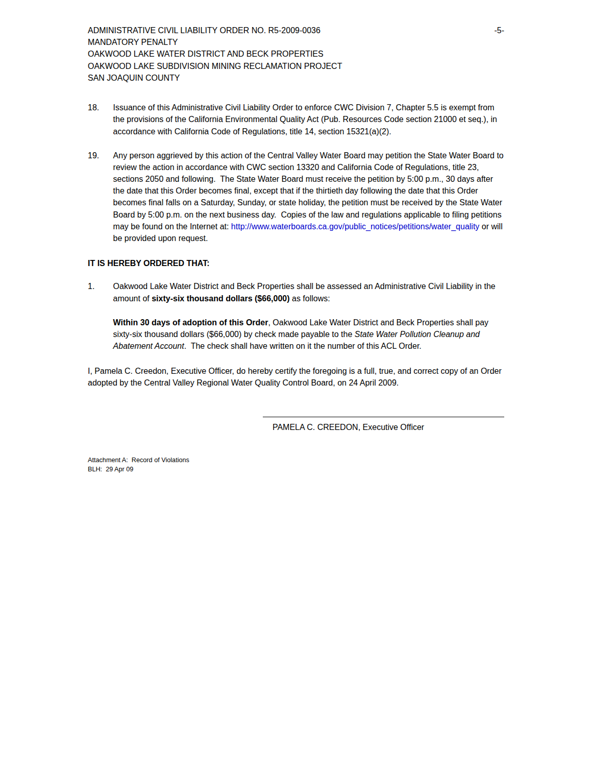-5-
ADMINISTRATIVE CIVIL LIABILITY ORDER NO. R5-2009-0036
MANDATORY PENALTY
OAKWOOD LAKE WATER DISTRICT AND BECK PROPERTIES
OAKWOOD LAKE SUBDIVISION MINING RECLAMATION PROJECT
SAN JOAQUIN COUNTY
18. Issuance of this Administrative Civil Liability Order to enforce CWC Division 7, Chapter 5.5 is exempt from the provisions of the California Environmental Quality Act (Pub. Resources Code section 21000 et seq.), in accordance with California Code of Regulations, title 14, section 15321(a)(2).
19. Any person aggrieved by this action of the Central Valley Water Board may petition the State Water Board to review the action in accordance with CWC section 13320 and California Code of Regulations, title 23, sections 2050 and following. The State Water Board must receive the petition by 5:00 p.m., 30 days after the date that this Order becomes final, except that if the thirtieth day following the date that this Order becomes final falls on a Saturday, Sunday, or state holiday, the petition must be received by the State Water Board by 5:00 p.m. on the next business day. Copies of the law and regulations applicable to filing petitions may be found on the Internet at: http://www.waterboards.ca.gov/public_notices/petitions/water_quality or will be provided upon request.
IT IS HEREBY ORDERED THAT:
1. Oakwood Lake Water District and Beck Properties shall be assessed an Administrative Civil Liability in the amount of sixty-six thousand dollars ($66,000) as follows:
Within 30 days of adoption of this Order, Oakwood Lake Water District and Beck Properties shall pay sixty-six thousand dollars ($66,000) by check made payable to the State Water Pollution Cleanup and Abatement Account. The check shall have written on it the number of this ACL Order.
I, Pamela C. Creedon, Executive Officer, do hereby certify the foregoing is a full, true, and correct copy of an Order adopted by the Central Valley Regional Water Quality Control Board, on 24 April 2009.
PAMELA C. CREEDON, Executive Officer
Attachment A: Record of Violations
BLH: 29 Apr 09